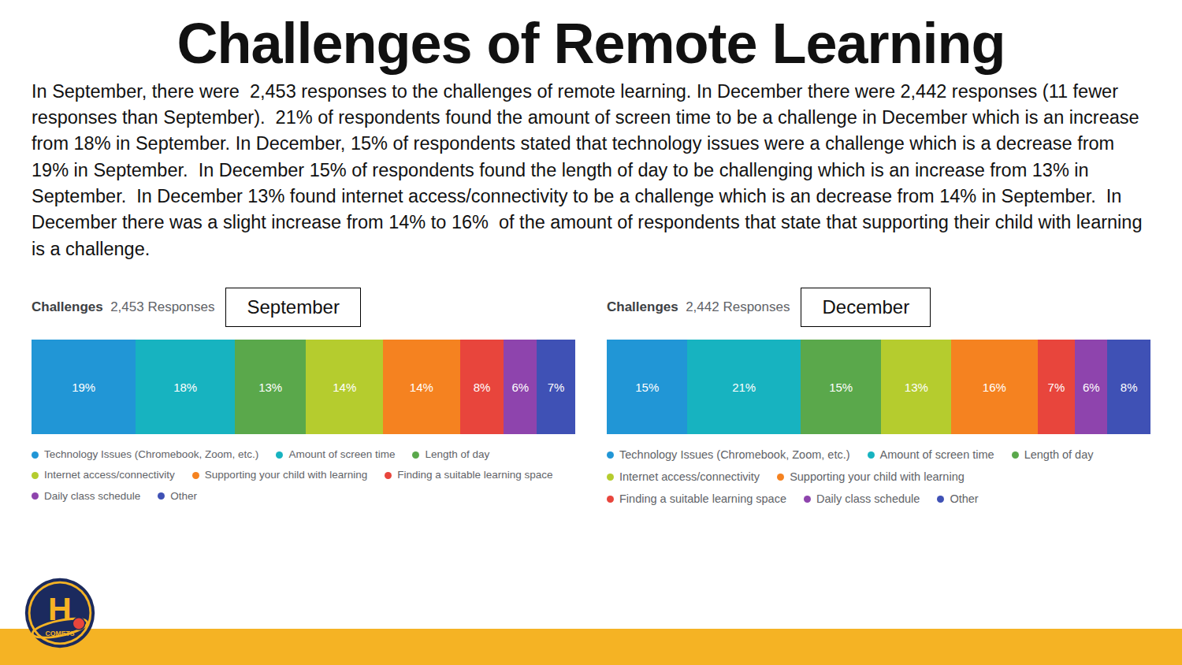Challenges of Remote Learning
In September, there were 2,453 responses to the challenges of remote learning. In December there were 2,442 responses (11 fewer responses than September). 21% of respondents found the amount of screen time to be a challenge in December which is an increase from 18% in September. In December, 15% of respondents stated that technology issues were a challenge which is a decrease from 19% in September. In December 15% of respondents found the length of day to be challenging which is an increase from 13% in September. In December 13% found internet access/connectivity to be a challenge which is an decrease from 14% in September. In December there was a slight increase from 14% to 16% of the amount of respondents that state that supporting their child with learning is a challenge.
Challenges 2,453 Responses
September
19%
18%
13%
14%
14%
8%
6%
7%
Technology Issues (Chromebook, Zoom, etc.) Amount of screen time Length of day Internet access/connectivity Supporting your child with learning Finding a suitable learning space Daily class schedule Other
Challenges 2,442 Responses
December
15%
21%
15%
13%
16%
7%
6%
8%
Technology Issues (Chromebook, Zoom, etc.) Amount of screen time Length of day Internet access/connectivity Supporting your child with learning Finding a suitable learning space Daily class schedule Other
H COMETS